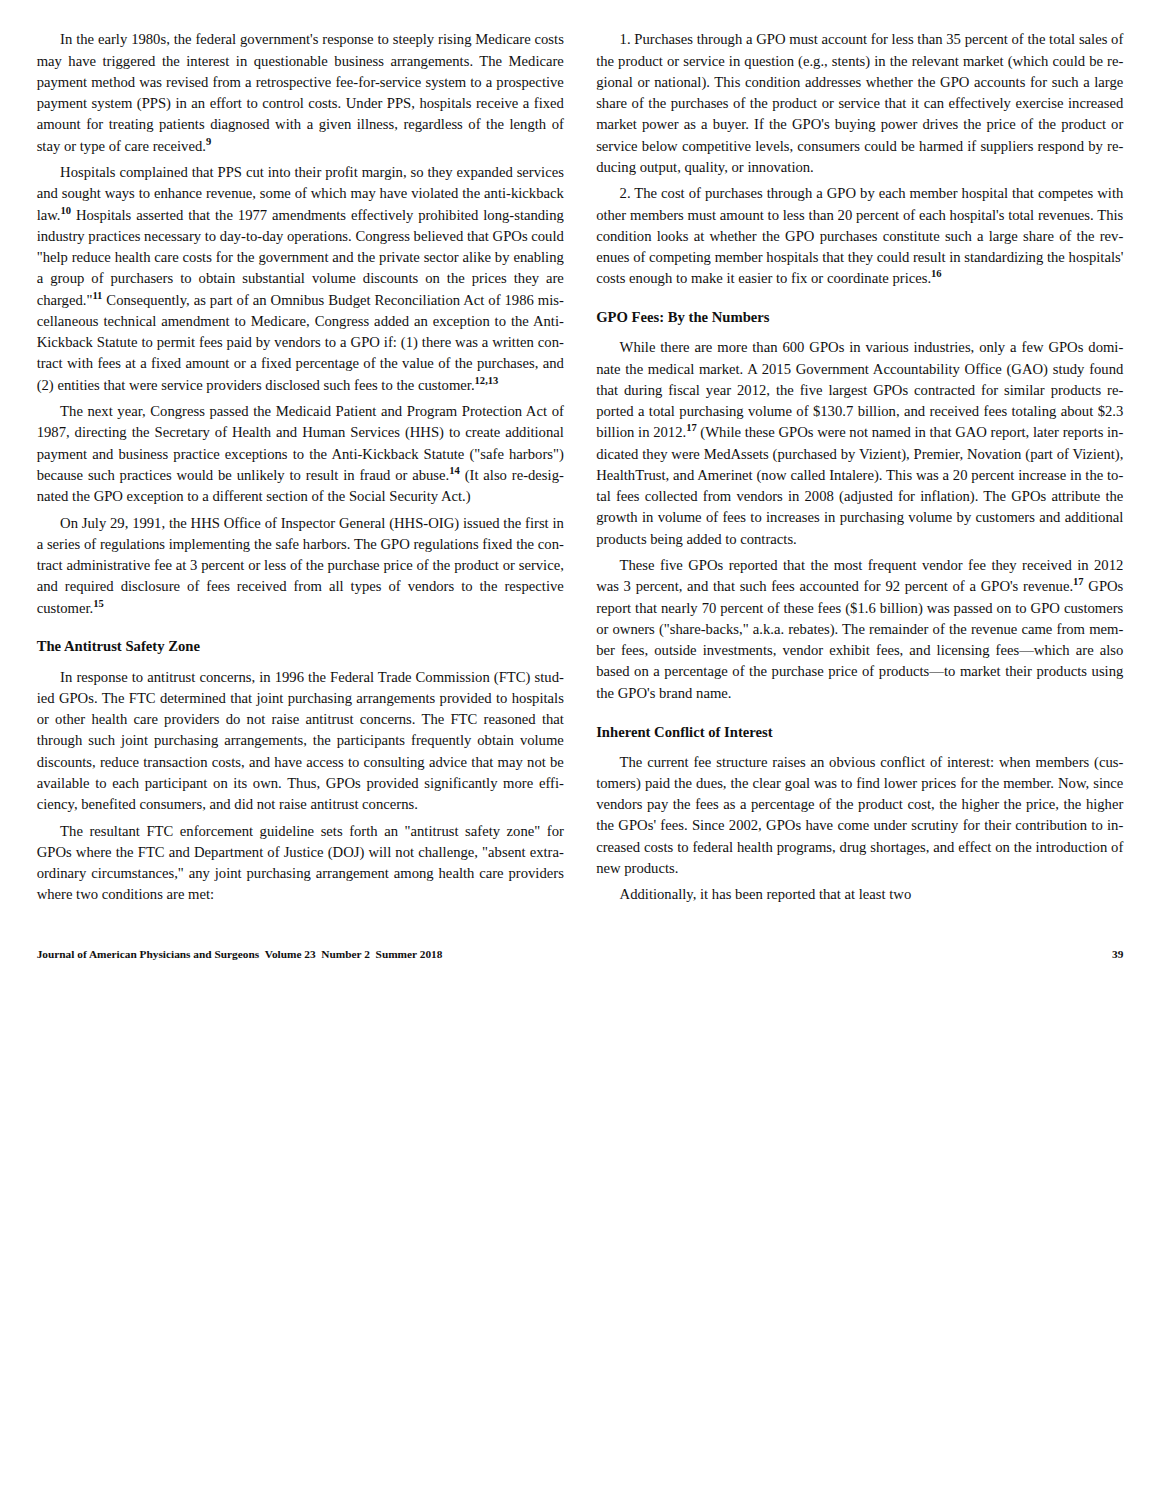In the early 1980s, the federal government's response to steeply rising Medicare costs may have triggered the interest in questionable business arrangements. The Medicare payment method was revised from a retrospective fee-for-service system to a prospective payment system (PPS) in an effort to control costs. Under PPS, hospitals receive a fixed amount for treating patients diagnosed with a given illness, regardless of the length of stay or type of care received.9
Hospitals complained that PPS cut into their profit margin, so they expanded services and sought ways to enhance revenue, some of which may have violated the anti-kickback law.10 Hospitals asserted that the 1977 amendments effectively prohibited long-standing industry practices necessary to day-to-day operations. Congress believed that GPOs could "help reduce health care costs for the government and the private sector alike by enabling a group of purchasers to obtain substantial volume discounts on the prices they are charged."11 Consequently, as part of an Omnibus Budget Reconciliation Act of 1986 miscellaneous technical amendment to Medicare, Congress added an exception to the Anti-Kickback Statute to permit fees paid by vendors to a GPO if: (1) there was a written contract with fees at a fixed amount or a fixed percentage of the value of the purchases, and (2) entities that were service providers disclosed such fees to the customer.12,13
The next year, Congress passed the Medicaid Patient and Program Protection Act of 1987, directing the Secretary of Health and Human Services (HHS) to create additional payment and business practice exceptions to the Anti-Kickback Statute ("safe harbors") because such practices would be unlikely to result in fraud or abuse.14 (It also re-designated the GPO exception to a different section of the Social Security Act.)
On July 29, 1991, the HHS Office of Inspector General (HHS-OIG) issued the first in a series of regulations implementing the safe harbors. The GPO regulations fixed the contract administrative fee at 3 percent or less of the purchase price of the product or service, and required disclosure of fees received from all types of vendors to the respective customer.15
The Antitrust Safety Zone
In response to antitrust concerns, in 1996 the Federal Trade Commission (FTC) studied GPOs. The FTC determined that joint purchasing arrangements provided to hospitals or other health care providers do not raise antitrust concerns. The FTC reasoned that through such joint purchasing arrangements, the participants frequently obtain volume discounts, reduce transaction costs, and have access to consulting advice that may not be available to each participant on its own. Thus, GPOs provided significantly more efficiency, benefited consumers, and did not raise antitrust concerns.
The resultant FTC enforcement guideline sets forth an "antitrust safety zone" for GPOs where the FTC and Department of Justice (DOJ) will not challenge, "absent extraordinary circumstances," any joint purchasing arrangement among health care providers where two conditions are met:
1. Purchases through a GPO must account for less than 35 percent of the total sales of the product or service in question (e.g., stents) in the relevant market (which could be regional or national). This condition addresses whether the GPO accounts for such a large share of the purchases of the product or service that it can effectively exercise increased market power as a buyer. If the GPO's buying power drives the price of the product or service below competitive levels, consumers could be harmed if suppliers respond by reducing output, quality, or innovation.
2. The cost of purchases through a GPO by each member hospital that competes with other members must amount to less than 20 percent of each hospital's total revenues. This condition looks at whether the GPO purchases constitute such a large share of the revenues of competing member hospitals that they could result in standardizing the hospitals' costs enough to make it easier to fix or coordinate prices.16
GPO Fees: By the Numbers
While there are more than 600 GPOs in various industries, only a few GPOs dominate the medical market. A 2015 Government Accountability Office (GAO) study found that during fiscal year 2012, the five largest GPOs contracted for similar products reported a total purchasing volume of $130.7 billion, and received fees totaling about $2.3 billion in 2012.17 (While these GPOs were not named in that GAO report, later reports indicated they were MedAssets (purchased by Vizient), Premier, Novation (part of Vizient), HealthTrust, and Amerinet (now called Intalere). This was a 20 percent increase in the total fees collected from vendors in 2008 (adjusted for inflation). The GPOs attribute the growth in volume of fees to increases in purchasing volume by customers and additional products being added to contracts.
These five GPOs reported that the most frequent vendor fee they received in 2012 was 3 percent, and that such fees accounted for 92 percent of a GPO's revenue.17 GPOs report that nearly 70 percent of these fees ($1.6 billion) was passed on to GPO customers or owners ("share-backs," a.k.a. rebates). The remainder of the revenue came from member fees, outside investments, vendor exhibit fees, and licensing fees—which are also based on a percentage of the purchase price of products—to market their products using the GPO's brand name.
Inherent Conflict of Interest
The current fee structure raises an obvious conflict of interest: when members (customers) paid the dues, the clear goal was to find lower prices for the member. Now, since vendors pay the fees as a percentage of the product cost, the higher the price, the higher the GPOs' fees. Since 2002, GPOs have come under scrutiny for their contribution to increased costs to federal health programs, drug shortages, and effect on the introduction of new products.
Additionally, it has been reported that at least two
Journal of American Physicians and Surgeons Volume 23 Number 2 Summer 2018 39